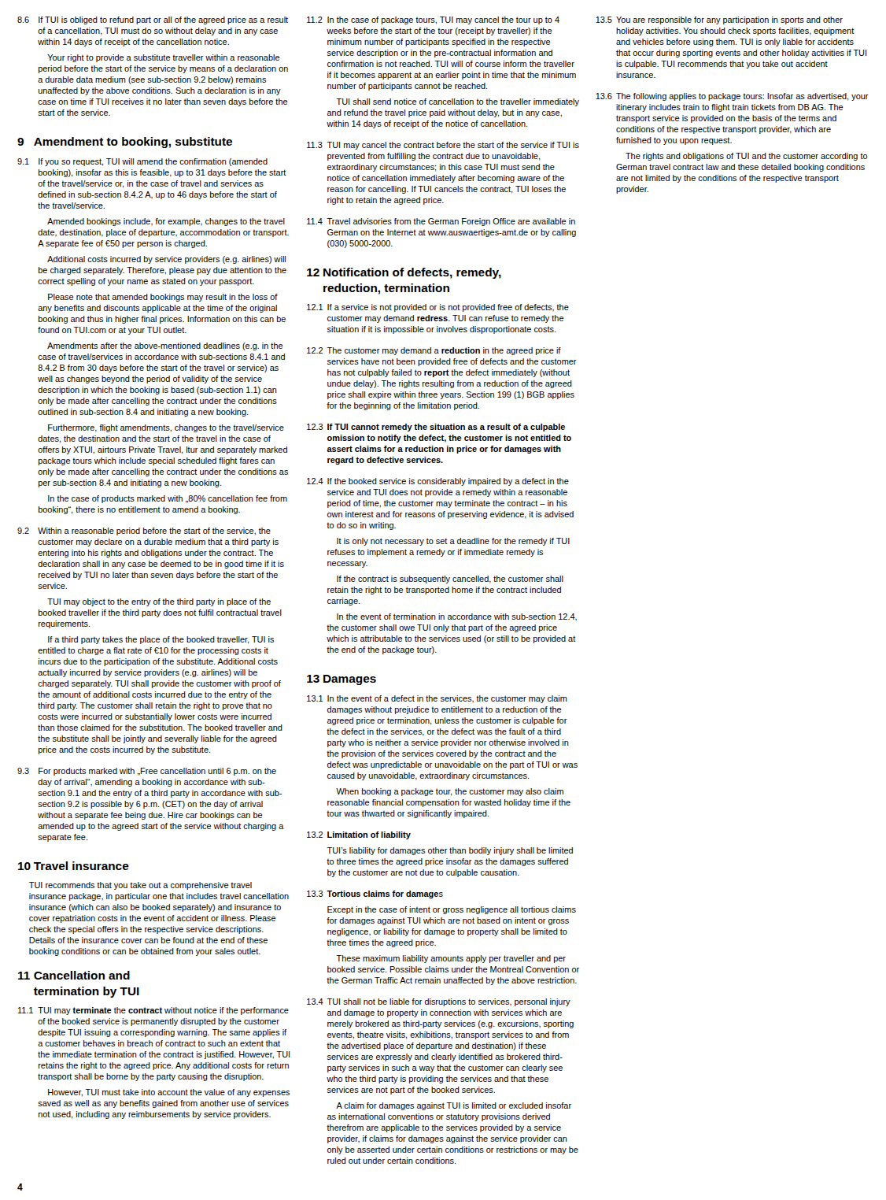8.6
If TUI is obliged to refund part or all of the agreed price as a result of a cancellation, TUI must do so without delay and in any case within 14 days of receipt of the cancellation notice.
Your right to provide a substitute traveller within a reasonable period before the start of the service by means of a declaration on a durable data medium (see sub-section 9.2 below) remains unaffected by the above conditions. Such a declaration is in any case on time if TUI receives it no later than seven days before the start of the service.
9 Amendment to booking, substitute
9.1
If you so request, TUI will amend the confirmation (amended booking), insofar as this is feasible, up to 31 days before the start of the travel/service or, in the case of travel and services as defined in sub-section 8.4.2 A, up to 46 days before the start of the travel/service.
Amended bookings include, for example, changes to the travel date, destination, place of departure, accommodation or transport. A separate fee of €50 per person is charged.
Additional costs incurred by service providers (e.g. airlines) will be charged separately. Therefore, please pay due attention to the correct spelling of your name as stated on your passport.
Please note that amended bookings may result in the loss of any benefits and discounts applicable at the time of the original booking and thus in higher final prices. Information on this can be found on TUI.com or at your TUI outlet.
Amendments after the above-mentioned deadlines (e.g. in the case of travel/services in accordance with sub-sections 8.4.1 and 8.4.2 B from 30 days before the start of the travel or service) as well as changes beyond the period of validity of the service description in which the booking is based (sub-section 1.1) can only be made after cancelling the contract under the conditions outlined in sub-section 8.4 and initiating a new booking.
Furthermore, flight amendments, changes to the travel/service dates, the destination and the start of the travel in the case of offers by XTUI, airtours Private Travel, ltur and separately marked package tours which include special scheduled flight fares can only be made after cancelling the contract under the conditions as per sub-section 8.4 and initiating a new booking.
In the case of products marked with „80% cancellation fee from booking“, there is no entitlement to amend a booking.
9.2
Within a reasonable period before the start of the service, the customer may declare on a durable medium that a third party is entering into his rights and obligations under the contract. The declaration shall in any case be deemed to be in good time if it is received by TUI no later than seven days before the start of the service.
TUI may object to the entry of the third party in place of the booked traveller if the third party does not fulfil contractual travel requirements.
If a third party takes the place of the booked traveller, TUI is entitled to charge a flat rate of €10 for the processing costs it incurs due to the participation of the substitute. Additional costs actually incurred by service providers (e.g. airlines) will be charged separately. TUI shall provide the customer with proof of the amount of additional costs incurred due to the entry of the third party. The customer shall retain the right to prove that no costs were incurred or substantially lower costs were incurred than those claimed for the substitution. The booked traveller and the substitute shall be jointly and severally liable for the agreed price and the costs incurred by the substitute.
9.3
For products marked with „Free cancellation until 6 p.m. on the day of arrival“, amending a booking in accordance with sub-section 9.1 and the entry of a third party in accordance with sub-section 9.2 is possible by 6 p.m. (CET) on the day of arrival without a separate fee being due. Hire car bookings can be amended up to the agreed start of the service without charging a separate fee.
10 Travel insurance
TUI recommends that you take out a comprehensive travel insurance package, in particular one that includes travel cancellation insurance (which can also be booked separately) and insurance to cover repatriation costs in the event of accident or illness. Please check the special offers in the respective service descriptions. Details of the insurance cover can be found at the end of these booking conditions or can be obtained from your sales outlet.
11 Cancellation and
termination by TUI
11.1
TUI may terminate the contract without notice if the performance of the booked service is permanently disrupted by the customer despite TUI issuing a corresponding warning. The same applies if a customer behaves in breach of contract to such an extent that the immediate termination of the contract is justified. However, TUI retains the right to the agreed price. Any additional costs for return transport shall be borne by the party causing the disruption.
However, TUI must take into account the value of any expenses saved as well as any benefits gained from another use of services not used, including any reimbursements by service providers.
11.2
In the case of package tours, TUI may cancel the tour up to 4 weeks before the start of the tour (receipt by traveller) if the minimum number of participants specified in the respective service description or in the pre-contractual information and confirmation is not reached. TUI will of course inform the traveller if it becomes apparent at an earlier point in time that the minimum number of participants cannot be reached.
TUI shall send notice of cancellation to the traveller immediately and refund the travel price paid without delay, but in any case, within 14 days of receipt of the notice of cancellation.
11.3
TUI may cancel the contract before the start of the service if TUI is prevented from fulfilling the contract due to unavoidable, extraordinary circumstances; in this case TUI must send the notice of cancellation immediately after becoming aware of the reason for cancelling. If TUI cancels the contract, TUI loses the right to retain the agreed price.
11.4
Travel advisories from the German Foreign Office are available in German on the Internet at www.auswaertiges-amt.de or by calling (030) 5000-2000.
12 Notification of defects, remedy,
reduction, termination
12.1
If a service is not provided or is not provided free of defects, the customer may demand redress. TUI can refuse to remedy the situation if it is impossible or involves disproportionate costs.
12.2
The customer may demand a reduction in the agreed price if services have not been provided free of defects and the customer has not culpably failed to report the defect immediately (without undue delay). The rights resulting from a reduction of the agreed price shall expire within three years. Section 199 (1) BGB applies for the beginning of the limitation period.
12.3
If TUI cannot remedy the situation as a result of a culpable omission to notify the defect, the customer is not entitled to assert claims for a reduction in price or for damages with regard to defective services.
12.4
If the booked service is considerably impaired by a defect in the service and TUI does not provide a remedy within a reasonable period of time, the customer may terminate the contract – in his own interest and for reasons of preserving evidence, it is advised to do so in writing.
It is only not necessary to set a deadline for the remedy if TUI refuses to implement a remedy or if immediate remedy is necessary.
If the contract is subsequently cancelled, the customer shall retain the right to be transported home if the contract included carriage.
In the event of termination in accordance with sub-section 12.4, the customer shall owe TUI only that part of the agreed price which is attributable to the services used (or still to be provided at the end of the package tour).
13 Damages
13.1
In the event of a defect in the services, the customer may claim damages without prejudice to entitlement to a reduction of the agreed price or termination, unless the customer is culpable for the defect in the services, or the defect was the fault of a third party who is neither a service provider nor otherwise involved in the provision of the services covered by the contract and the defect was unpredictable or unavoidable on the part of TUI or was caused by unavoidable, extraordinary circumstances.
When booking a package tour, the customer may also claim reasonable financial compensation for wasted holiday time if the tour was thwarted or significantly impaired.
13.2
Limitation of liability
TUI’s liability for damages other than bodily injury shall be limited to three times the agreed price insofar as the damages suffered by the customer are not due to culpable causation.
13.3
Tortious claims for damages
Except in the case of intent or gross negligence all tortious claims for damages against TUI which are not based on intent or gross negligence, or liability for damage to property shall be limited to three times the agreed price.
These maximum liability amounts apply per traveller and per booked service. Possible claims under the Montreal Convention or the German Traffic Act remain unaffected by the above restriction.
13.4
TUI shall not be liable for disruptions to services, personal injury and damage to property in connection with services which are merely brokered as third-party services (e.g. excursions, sporting events, theatre visits, exhibitions, transport services to and from the advertised place of departure and destination) if these services are expressly and clearly identified as brokered third-party services in such a way that the customer can clearly see who the third party is providing the services and that these services are not part of the booked services.
A claim for damages against TUI is limited or excluded insofar as international conventions or statutory provisions derived therefrom are applicable to the services provided by a service provider, if claims for damages against the service provider can only be asserted under certain conditions or restrictions or may be ruled out under certain conditions.
13.5
You are responsible for any participation in sports and other holiday activities. You should check sports facilities, equipment and vehicles before using them. TUI is only liable for accidents that occur during sporting events and other holiday activities if TUI is culpable. TUI recommends that you take out accident insurance.
13.6
The following applies to package tours: Insofar as advertised, your itinerary includes train to flight train tickets from DB AG. The transport service is provided on the basis of the terms and conditions of the respective transport provider, which are furnished to you upon request.
The rights and obligations of TUI and the customer according to German travel contract law and these detailed booking conditions are not limited by the conditions of the respective transport provider.
4